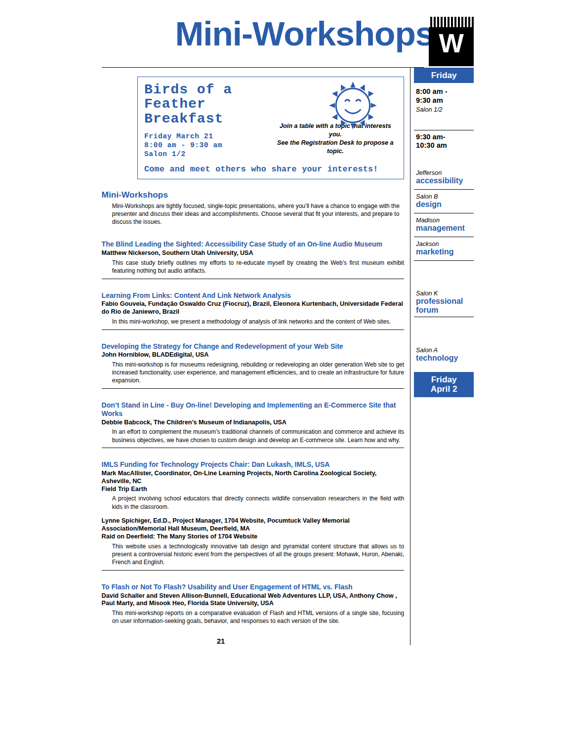Mini-Workshops
W
Birds of a
Feather
Breakfast
Friday March 21
8:00 am - 9:30 am
Salon 1/2
Come and meet others who share your interests!
Join a table with a topic that interests you.
See the Registration Desk to propose a topic.
Mini-Workshops
Mini-Workshops are tightly focused, single-topic presentations, where you’ll have a chance to engage with the presenter and discuss their ideas and accomplishments. Choose several that fit your interests, and prepare to discuss the issues.
The Blind Leading the Sighted: Accessibility Case Study of an On-line Audio Museum
Matthew Nickerson, Southern Utah University, USA
This case study briefly outlines my efforts to re-educate myself by creating the Web’s first museum exhibit featuring nothing but audio artifacts.
Learning From Links: Content And Link Network Analysis
Fabio Gouveia, Fundação Oswaldo Cruz (Fiocruz), Brazil, Eleonora Kurtenbach, Universidade Federal do Rio de Janiewro, Brazil
In this mini-workshop, we present a methodology of analysis of link networks and the content of Web sites.
Developing the Strategy for Change and Redevelopment of your Web Site
John Horniblow, BLADEdigital, USA
This mini-workshop is for museums redesigning, rebuilding or redeveloping an older generation Web site to get increased functionality, user experience, and management efficiencies, and to create an infrastructure for future expansion.
Don’t Stand in Line - Buy On-line! Developing and Implementing an E-Commerce Site that Works
Debbie Babcock, The Children’s Museum of Indianapolis, USA
In an effort to complement the museum’s traditional channels of communication and commerce and achieve its business objectives, we have chosen to custom design and develop an E-commerce site. Learn how and why.
IMLS Funding for Technology Projects Chair: Dan Lukash, IMLS, USA
Mark MacAllister, Coordinator, On-Line Learning Projects, North Carolina Zoological Society, Asheville, NC
Field Trip Earth
A project involving school educators that directly connects wildlife conservation researchers in the field with kids in the classroom.
Lynne Spichiger, Ed.D., Project Manager, 1704 Website, Pocumtuck Valley Memorial Association/Memorial Hall Museum, Deerfield, MA
Raid on Deerfield: The Many Stories of 1704 Website
This website uses a technologically innovative tab design and pyramidal content structure that allows us to present a controversial historic event from the perspectives of all the groups present: Mohawk, Huron, Abenaki, French and English.
To Flash or Not To Flash? Usability and User Engagement of HTML vs. Flash
David Schaller and Steven Allison-Bunnell, Educational Web Adventures LLP, USA, Anthony Chow , Paul Marty, and Misook Heo, Florida State University, USA
This mini-workshop reports on a comparative evaluation of Flash and HTML versions of a single site, focusing on user information-seeking goals, behavior, and responses to each version of the site.
21
Friday
8:00 am -
9:30 am
Salon 1/2
9:30 am-
10:30 am
Jefferson
accessibility
Salon B
design
Madison
management
Jackson
marketing
Salon K
professional
forum
Salon A
technology
Friday
April 2